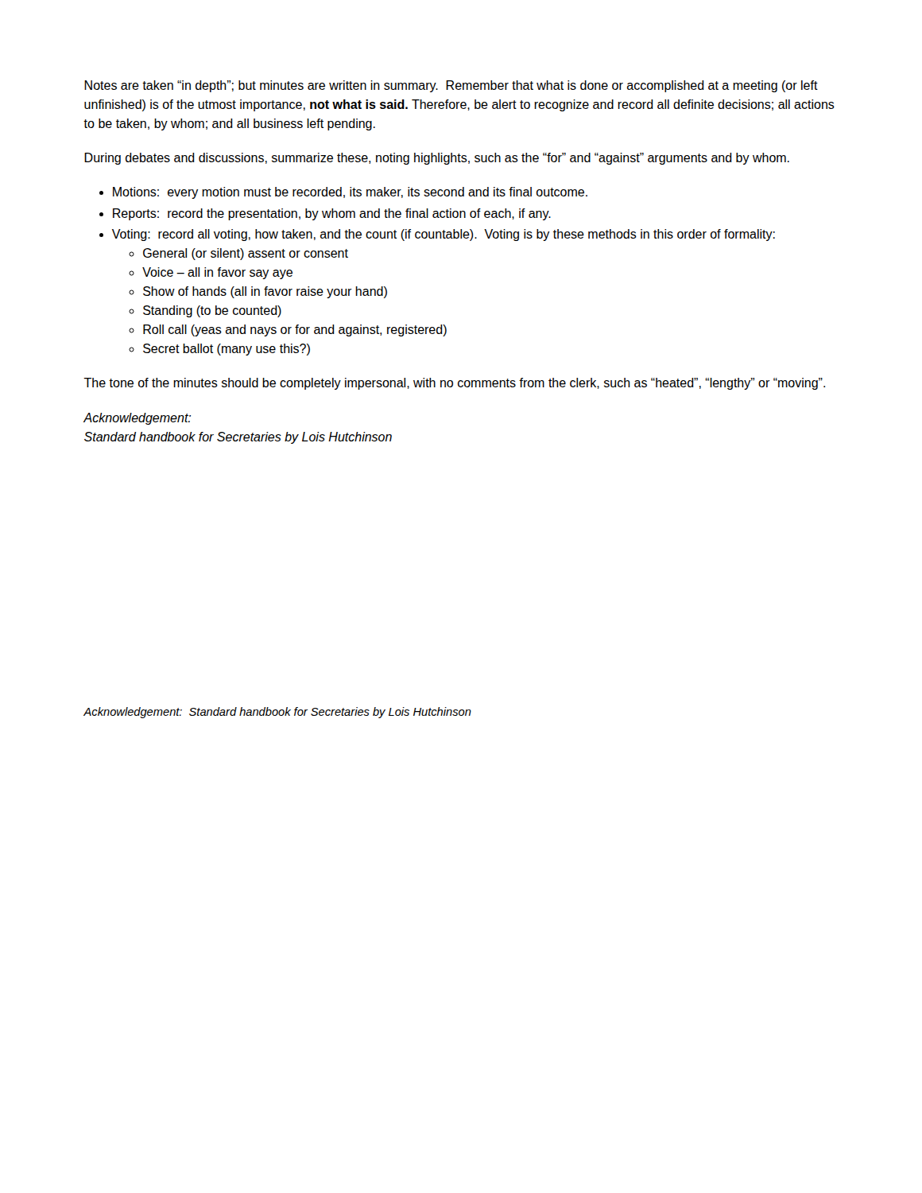Notes are taken “in depth”; but minutes are written in summary. Remember that what is done or accomplished at a meeting (or left unfinished) is of the utmost importance, not what is said. Therefore, be alert to recognize and record all definite decisions; all actions to be taken, by whom; and all business left pending.
During debates and discussions, summarize these, noting highlights, such as the “for” and “against” arguments and by whom.
Motions: every motion must be recorded, its maker, its second and its final outcome.
Reports: record the presentation, by whom and the final action of each, if any.
Voting: record all voting, how taken, and the count (if countable). Voting is by these methods in this order of formality:
General (or silent) assent or consent
Voice – all in favor say aye
Show of hands (all in favor raise your hand)
Standing (to be counted)
Roll call (yeas and nays or for and against, registered)
Secret ballot (many use this?)
The tone of the minutes should be completely impersonal, with no comments from the clerk, such as “heated”, “lengthy” or “moving”.
Acknowledgement:
Standard handbook for Secretaries by Lois Hutchinson
Acknowledgement: Standard handbook for Secretaries by Lois Hutchinson